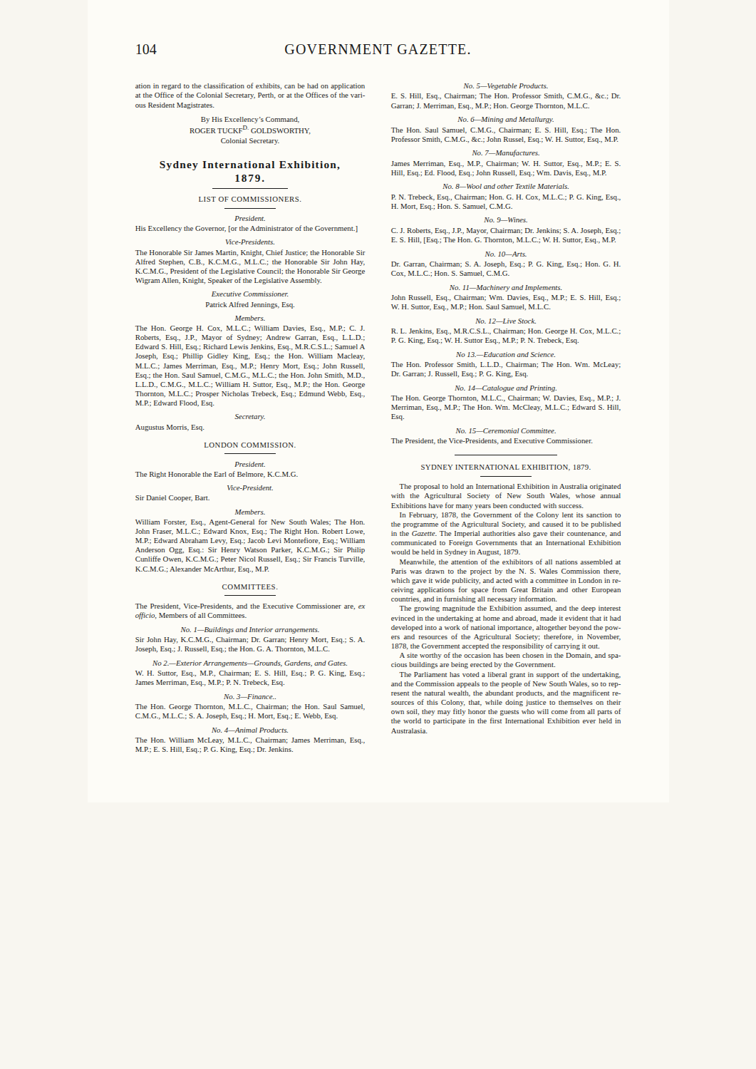104
GOVERNMENT GAZETTE.
ation in regard to the classification of exhibits, can be had on application at the Office of the Colonial Secretary, Perth, or at the Offices of the various Resident Magistrates.
By His Excellency’s Command, ROGER TUCKFD. GOLDSWORTHY, Colonial Secretary.
Sydney International Exhibition,1879.
LIST OF COMMISSIONERS.
President.
His Excellency the Governor, [or the Administrator of the Government.]
Vice-Presidents.
The Honorable Sir James Martin, Knight, Chief Justice; the Honorable Sir Alfred Stephen, C.B., K.C.M.G., M.L.C.; the Honorable Sir John Hay, K.C.M.G., President of the Legislative Council; the Honorable Sir George Wigram Allen, Knight, Speaker of the Legislative Assembly.
Executive Commissioner.
Patrick Alfred Jennings, Esq.
Members.
The Hon. George H. Cox, M.L.C.; William Davies, Esq., M.P.; C. J. Roberts, Esq., J.P., Mayor of Sydney; Andrew Garran, Esq., L.L.D.; Edward S. Hill, Esq.; Richard Lewis Jenkins, Esq., M.R.C.S.L.; Samuel A Joseph, Esq.; Phillip Gidley King, Esq.; the Hon. William Macleay, M.L.C.; James Merriman, Esq., M.P.; Henry Mort, Esq.; John Russell, Esq.; the Hon. Saul Samuel, C.M.G., M.L.C.; the Hon. John Smith, M.D., L.L.D., C.M.G., M.L.C.; William H. Suttor, Esq., M.P.; the Hon. George Thornton, M.L.C.; Prosper Nicholas Trebeck, Esq.; Edmund Webb, Esq., M.P.; Edward Flood, Esq.
Secretary.
Augustus Morris, Esq.
LONDON COMMISSION.
President.
The Right Honorable the Earl of Belmore, K.C.M.G.
Vice-President.
Sir Daniel Cooper, Bart.
Members.
William Forster, Esq., Agent-General for New South Wales; The Hon. John Fraser, M.L.C.; Edward Knox, Esq.; The Right Hon. Robert Lowe, M.P.; Edward Abraham Levy, Esq.; Jacob Levi Montefiore, Esq.; William Anderson Ogg, Esq.: Sir Henry Watson Parker, K.C.M.G.; Sir Philip Cunliffe Owen, K.C.M.G.; Peter Nicol Russell, Esq.; Sir Francis Turville, K.C.M.G.; Alexander McArthur, Esq., M.P.
COMMITTEES.
The President, Vice-Presidents, and the Executive Commissioner are, ex officio, Members of all Committees.
No. 1—Buildings and Interior arrangements.
Sir John Hay, K.C.M.G., Chairman; Dr. Garran; Henry Mort, Esq.; S. A. Joseph, Esq.; J. Russell, Esq.; the Hon. G. A. Thornton, M.L.C.
No 2.—Exterior Arrangements—Grounds, Gardens, and Gates.
W. H. Suttor, Esq., M.P., Chairman; E. S. Hill, Esq.; P. G. King, Esq.; James Merriman, Esq., M.P.; P. N. Trebeck, Esq.
No. 3—Finance..
The Hon. George Thornton, M.L.C., Chairman; the Hon. Saul Samuel, C.M.G., M.L.C.; S. A. Joseph, Esq.; H. Mort, Esq.; E. Webb, Esq.
No. 4—Animal Products.
The Hon. William McLeay, M.L.C., Chairman; James Merriman, Esq., M.P.; E. S. Hill, Esq.; P. G. King, Esq.; Dr. Jenkins.
No. 5—Vegetable Products.
E. S. Hill, Esq., Chairman; The Hon. Professor Smith, C.M.G., &c.; Dr. Garran; J. Merriman, Esq., M.P.; Hon. George Thornton, M.L.C.
No. 6—Mining and Metallurgy.
The Hon. Saul Samuel, C.M.G., Chairman; E. S. Hill, Esq.; The Hon. Professor Smith, C.M.G., &c.; John Russel, Esq.; W. H. Suttor, Esq., M.P.
No. 7—Manufactures.
James Merriman, Esq., M.P., Chairman; W. H. Suttor, Esq., M.P.; E. S. Hill, Esq.; Ed. Flood, Esq.; John Russell, Esq.; Wm. Davis, Esq., M.P.
No. 8—Wool and other Textile Materials.
P. N. Trebeck, Esq., Chairman; Hon. G. H. Cox, M.L.C.; P. G. King, Esq., H. Mort, Esq.; Hon. S. Samuel, C.M.G.
No. 9—Wines.
C. J. Roberts, Esq., J.P., Mayor, Chairman; Dr. Jenkins; S. A. Joseph, Esq.; E. S. Hill, [Esq.; The Hon. G. Thornton, M.L.C.; W. H. Suttor, Esq., M.P.
No. 10—Arts.
Dr. Garran, Chairman; S. A. Joseph, Esq.; P. G. King, Esq.; Hon. G. H. Cox, M.L.C.; Hon. S. Samuel, C.M.G.
No. 11—Machinery and Implements.
John Russell, Esq., Chairman; Wm. Davies, Esq., M.P.; E. S. Hill, Esq.; W. H. Suttor, Esq., M.P.; Hon. Saul Samuel, M.L.C.
No. 12—Live Stock.
R. L. Jenkins, Esq., M.R.C.S.L., Chairman; Hon. George H. Cox, M.L.C.; P. G. King, Esq.; W. H. Suttor Esq., M.P.; P. N. Trebeck, Esq.
No 13.—Education and Science.
The Hon. Professor Smith, L.L.D., Chairman; The Hon. Wm. McLeay; Dr. Garran; J. Russell, Esq.; P. G. King, Esq.
No. 14—Catalogue and Printing.
The Hon. George Thornton, M.L.C., Chairman; W. Davies, Esq., M.P.; J. Merriman, Esq., M.P.; The Hon. Wm. McCleay, M.L.C.; Edward S. Hill, Esq.
No. 15—Ceremonial Committee.
The President, the Vice-Presidents, and Executive Commissioner.
SYDNEY INTERNATIONAL EXHIBITION, 1879.
The proposal to hold an International Exhibition in Australia originated with the Agricultural Society of New South Wales, whose annual Exhibitions have for many years been conducted with success.
In February, 1878, the Government of the Colony lent its sanction to the programme of the Agricultural Society, and caused it to be published in the Gazette. The Imperial authorities also gave their countenance, and communicated to Foreign Governments that an International Exhibition would be held in Sydney in August, 1879.
Meanwhile, the attention of the exhibitors of all nations assembled at Paris was drawn to the project by the N. S. Wales Commission there, which gave it wide publicity, and acted with a committee in London in receiving applications for space from Great Britain and other European countries, and in furnishing all necessary information.
The growing magnitude the Exhibition assumed, and the deep interest evinced in the undertaking at home and abroad, made it evident that it had developed into a work of national importance, altogether beyond the powers and resources of the Agricultural Society; therefore, in November, 1878, the Government accepted the responsibility of carrying it out.
A site worthy of the occasion has been chosen in the Domain, and spacious buildings are being erected by the Government.
The Parliament has voted a liberal grant in support of the undertaking, and the Commission appeals to the people of New South Wales, so to represent the natural wealth, the abundant products, and the magnificent resources of this Colony, that, while doing justice to themselves on their own soil, they may fitly honor the guests who will come from all parts of the world to participate in the first International Exhibition ever held in Australasia.